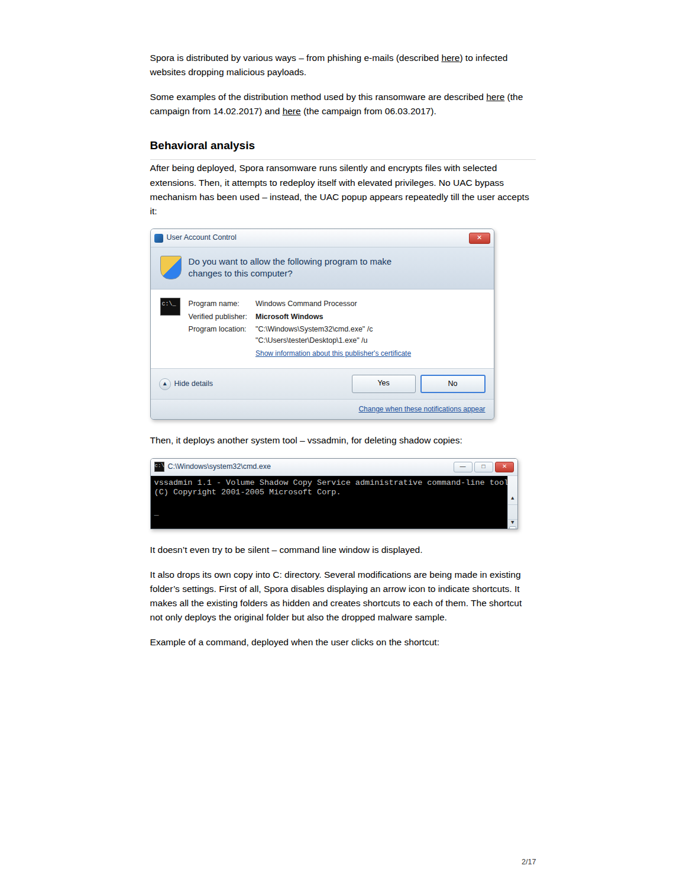Spora is distributed by various ways – from phishing e-mails (described here) to infected websites dropping malicious payloads.
Some examples of the distribution method used by this ransomware are described here (the campaign from 14.02.2017) and here (the campaign from 06.03.2017).
Behavioral analysis
After being deployed, Spora ransomware runs silently and encrypts files with selected extensions. Then, it attempts to redeploy itself with elevated privileges. No UAC bypass mechanism has been used – instead, the UAC popup appears repeatedly till the user accepts it:
User Account Control
✕
Do you want to allow the following program to make
changes to this computer?
c:\_
| Program name: | Windows Command Processor |
| Verified publisher: | Microsoft Windows |
| Program location: | "C:\Windows\System32\cmd.exe" /c "C:\Users\tester\Desktop\1.exe" /u |
| | Show information about this publisher's certificate |
▲
Hide details
Yes
No
Change when these notifications appear
Then, it deploys another system tool – vssadmin, for deleting shadow copies:
c:\
C:\Windows\system32\cmd.exe
—
□
✕
vssadmin 1.1 - Volume Shadow Copy Service administrative command-line tool (C) Copyright 2001-2005 Microsoft Corp. _
▲
▼
It doesn’t even try to be silent – command line window is displayed.
It also drops its own copy into C: directory. Several modifications are being made in existing folder’s settings. First of all, Spora disables displaying an arrow icon to indicate shortcuts. It makes all the existing folders as hidden and creates shortcuts to each of them. The shortcut not only deploys the original folder but also the dropped malware sample.
Example of a command, deployed when the user clicks on the shortcut:
2/17